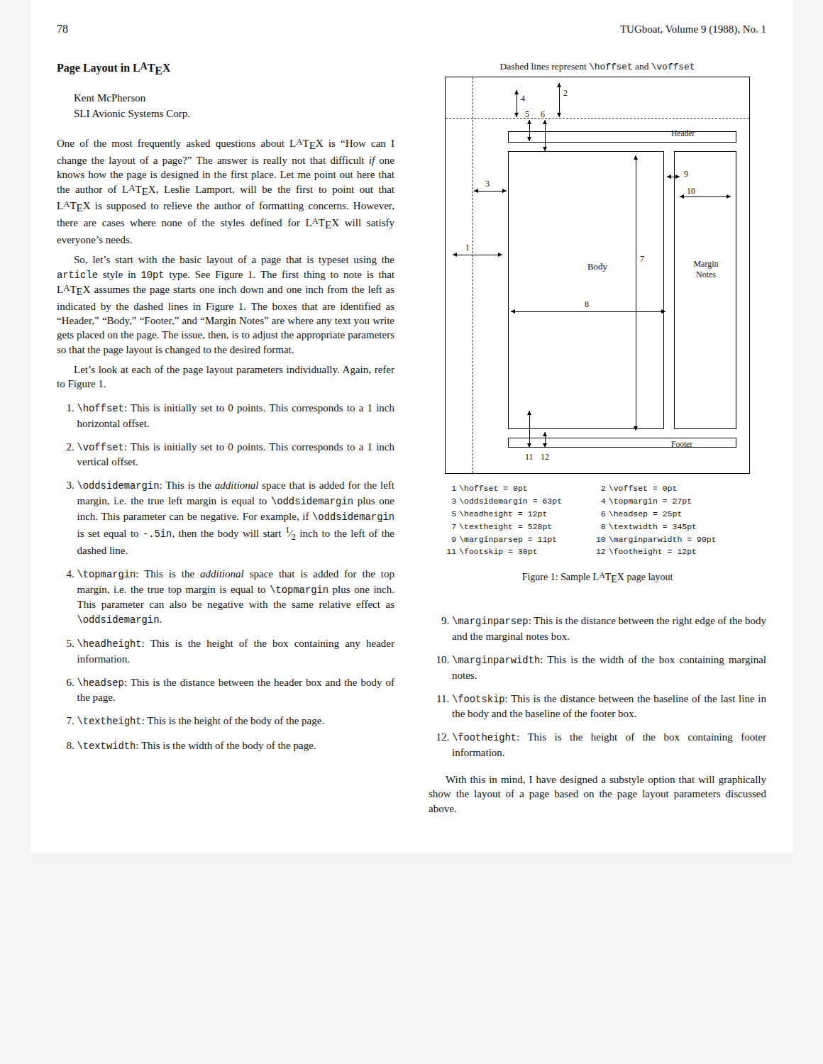78
TUGboat, Volume 9 (1988), No. 1
Page Layout in LATEX
Kent McPherson
SLI Avionic Systems Corp.
One of the most frequently asked questions about LATEX is “How can I change the layout of a page?” The answer is really not that difficult if one knows how the page is designed in the first place. Let me point out here that the author of LATEX, Leslie Lamport, will be the first to point out that LATEX is supposed to relieve the author of formatting concerns. However, there are cases where none of the styles defined for LATEX will satisfy everyone’s needs.
So, let’s start with the basic layout of a page that is typeset using the article style in 10pt type. See Figure 1. The first thing to note is that LATEX assumes the page starts one inch down and one inch from the left as indicated by the dashed lines in Figure 1. The boxes that are identified as “Header,” “Body,” “Footer,” and “Margin Notes” are where any text you write gets placed on the page. The issue, then, is to adjust the appropriate parameters so that the page layout is changed to the desired format.
Let’s look at each of the page layout parameters individually. Again, refer to Figure 1.
\hoffset: This is initially set to 0 points. This corresponds to a 1 inch horizontal offset.
\voffset: This is initially set to 0 points. This corresponds to a 1 inch vertical offset.
\oddsidemargin: This is the additional space that is added for the left margin, i.e. the true left margin is equal to \oddsidemargin plus one inch. This parameter can be negative. For example, if \oddsidemargin is set equal to -.5in, then the body will start 1⁄2 inch to the left of the dashed line.
\topmargin: This is the additional space that is added for the top margin, i.e. the true top margin is equal to \topmargin plus one inch. This parameter can also be negative with the same relative effect as \oddsidemargin.
\headheight: This is the height of the box containing any header information.
\headsep: This is the distance between the header box and the body of the page.
\textheight: This is the height of the body of the page.
\textwidth: This is the width of the body of the page.
Dashed lines represent \hoffset and \voffset
Body
Margin
Notes
Header
Footer
1
2
3
4
5
6
7
8
9
10
11
12
| 1 | \hoffset = 0pt | 2 | \voffset = 0pt |
| 3 | \oddsidemargin = 63pt | 4 | \topmargin = 27pt |
| 5 | \headheight = 12pt | 6 | \headsep = 25pt |
| 7 | \textheight = 528pt | 8 | \textwidth = 345pt |
| 9 | \marginparsep = 11pt | 10 | \marginparwidth = 90pt |
| 11 | \footskip = 30pt | 12 | \footheight = 12pt |
Figure 1: Sample LATEX page layout
\marginparsep: This is the distance between the right edge of the body and the marginal notes box.
\marginparwidth: This is the width of the box containing marginal notes.
\footskip: This is the distance between the baseline of the last line in the body and the baseline of the footer box.
\footheight: This is the height of the box containing footer information.
With this in mind, I have designed a substyle option that will graphically show the layout of a page based on the page layout parameters discussed above.